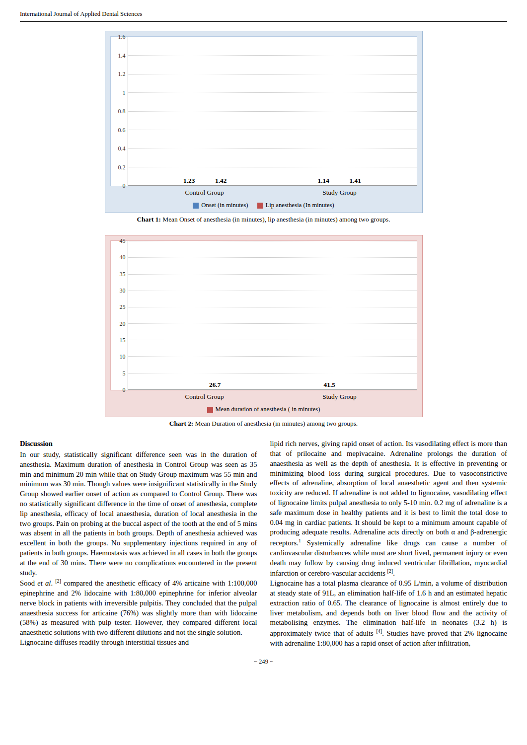International Journal of Applied Dental Sciences
1.6 1.4 1.2 1 0.8 0.6 0.4 0.2 0
1.23
1.42
1.14
1.41
Control Group Study Group
Onset (in minutes)
Lip anesthesia (In minutes)
Chart 1: Mean Onset of anesthesia (in minutes), lip anesthesia (in minutes) among two groups.
45 40 35 30 25 20 15 10 5 0
26.7
41.5
Control Group Study Group
Mean duration of anesthesia ( in minutes)
Chart 2: Mean Duration of anesthesia (in minutes) among two groups.
Discussion
In our study, statistically significant difference seen was in the duration of anesthesia. Maximum duration of anesthesia in Control Group was seen as 35 min and minimum 20 min while that on Study Group maximum was 55 min and minimum was 30 min. Though values were insignificant statistically in the Study Group showed earlier onset of action as compared to Control Group. There was no statistically significant difference in the time of onset of anesthesia, complete lip anesthesia, efficacy of local anaesthesia, duration of local anesthesia in the two groups. Pain on probing at the buccal aspect of the tooth at the end of 5 mins was absent in all the patients in both groups. Depth of anesthesia achieved was excellent in both the groups. No supplementary injections required in any of patients in both groups. Haemostasis was achieved in all cases in both the groups at the end of 30 mins. There were no complications encountered in the present study.
Sood et al. [2] compared the anesthetic efficacy of 4% articaine with 1:100,000 epinephrine and 2% lidocaine with 1:80,000 epinephrine for inferior alveolar nerve block in patients with irreversible pulpitis. They concluded that the pulpal anaesthesia success for articaine (76%) was slightly more than with lidocaine (58%) as measured with pulp tester. However, they compared different local anaesthetic solutions with two different dilutions and not the single solution.
Lignocaine diffuses readily through interstitial tissues and
lipid rich nerves, giving rapid onset of action. Its vasodilating effect is more than that of prilocaine and mepivacaine. Adrenaline prolongs the duration of anaesthesia as well as the depth of anesthesia. It is effective in preventing or minimizing blood loss during surgical procedures. Due to vasoconstrictive effects of adrenaline, absorption of local anaesthetic agent and then systemic toxicity are reduced. If adrenaline is not added to lignocaine, vasodilating effect of lignocaine limits pulpal anesthesia to only 5-10 min. 0.2 mg of adrenaline is a safe maximum dose in healthy patients and it is best to limit the total dose to 0.04 mg in cardiac patients. It should be kept to a minimum amount capable of producing adequate results. Adrenaline acts directly on both α and β-adrenergic receptors.1 Systemically adrenaline like drugs can cause a number of cardiovascular disturbances while most are short lived, permanent injury or even death may follow by causing drug induced ventricular fibrillation, myocardial infarction or cerebro-vascular accidents [2].
Lignocaine has a total plasma clearance of 0.95 L/min, a volume of distribution at steady state of 91L, an elimination half-life of 1.6 h and an estimated hepatic extraction ratio of 0.65. The clearance of lignocaine is almost entirely due to liver metabolism, and depends both on liver blood flow and the activity of metabolising enzymes. The elimination half-life in neonates (3.2 h) is approximately twice that of adults [4]. Studies have proved that 2% lignocaine with adrenaline 1:80,000 has a rapid onset of action after infiltration,
~ 249 ~